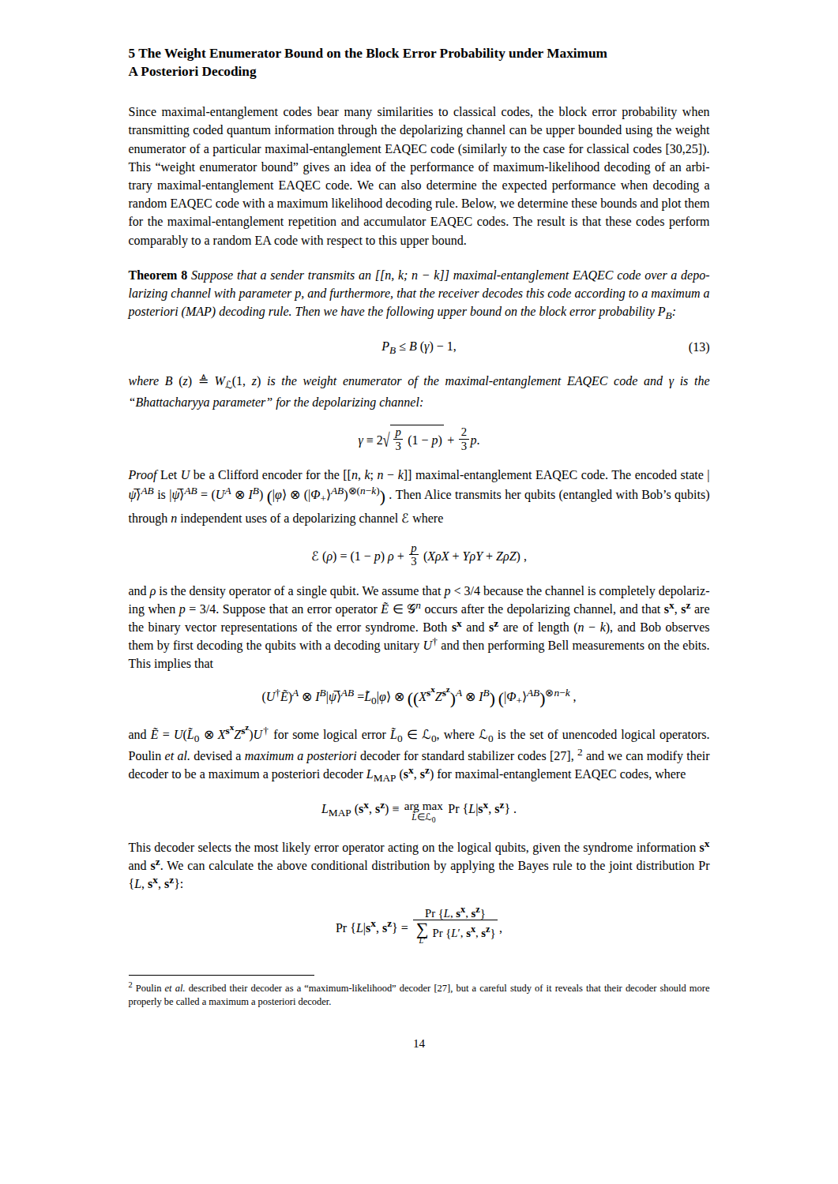5 The Weight Enumerator Bound on the Block Error Probability under Maximum
A Posteriori Decoding
Since maximal-entanglement codes bear many similarities to classical codes, the block error probability when transmitting coded quantum information through the depolarizing channel can be upper bounded using the weight enumerator of a particular maximal-entanglement EAQEC code (similarly to the case for classical codes [30,25]). This “weight enumerator bound” gives an idea of the performance of maximum-likelihood decoding of an arbitrary maximal-entanglement EAQEC code. We can also determine the expected performance when decoding a random EAQEC code with a maximum likelihood decoding rule. Below, we determine these bounds and plot them for the maximal-entanglement repetition and accumulator EAQEC codes. The result is that these codes perform comparably to a random EA code with respect to this upper bound.
Theorem 8 Suppose that a sender transmits an [[n, k; n − k]] maximal-entanglement EAQEC code over a depolarizing channel with parameter p, and furthermore, that the receiver decodes this code according to a maximum a posteriori (MAP) decoding rule. Then we have the following upper bound on the block error probability PB:
PB ≤ B (γ) − 1, (13)
where B (z) ≜ Wℒ(1, z) is the weight enumerator of the maximal-entanglement EAQEC code and γ is the “Bhattacharyya parameter” for the depolarizing channel:
γ ≡ 2√p 3 (1 − p) + 23 p.
Proof Let U be a Clifford encoder for the [[n, k; n − k]] maximal-entanglement EAQEC code. The encoded state |ψ̅⟩AB is |ψ̅⟩AB = (UA ⊗ IB) (|φ⟩ ⊗ (|Φ+⟩AB)⊗(n−k)) . Then Alice transmits her qubits (entangled with Bob’s qubits) through n independent uses of a depolarizing channel ℰ where
ℰ (ρ) = (1 − p) ρ + p 3 (XρX + YρY + ZρZ) ,
and ρ is the density operator of a single qubit. We assume that p < 3/4 because the channel is completely depolarizing when p = 3/4. Suppose that an error operator Ẽ ∈ 𝒢n occurs after the depolarizing channel, and that sx, sz are the binary vector representations of the error syndrome. Both sx and sz are of length (n − k), and Bob observes them by first decoding the qubits with a decoding unitary U† and then performing Bell measurements on the ebits. This implies that
(U†Ẽ)A ⊗ IB|ψ̅⟩AB =L̃0|φ⟩ ⊗ ((XsxZsz)A ⊗ IB) (|Φ+⟩AB)⊗n−k ,
and Ẽ = U(L̃0 ⊗ XsxZsz)U† for some logical error L̃0 ∈ ℒ0, where ℒ0 is the set of unencoded logical operators. Poulin et al. devised a maximum a posteriori decoder for standard stabilizer codes [27], 2 and we can modify their decoder to be a maximum a posteriori decoder LMAP (sx, sz) for maximal-entanglement EAQEC codes, where
LMAP (sx, sz) ≡ arg max L̃∈ℒ0 Pr {L|sx, sz} .
This decoder selects the most likely error operator acting on the logical qubits, given the syndrome information sx and sz. We can calculate the above conditional distribution by applying the Bayes rule to the joint distribution Pr {L, sx, sz}:
Pr {L|sx, sz} = Pr {L, sx, sz}∑L′ Pr {L′, sx, sz},
2 Poulin et al. described their decoder as a “maximum-likelihood” decoder [27], but a careful study of it reveals that their decoder should more properly be called a maximum a posteriori decoder.
14